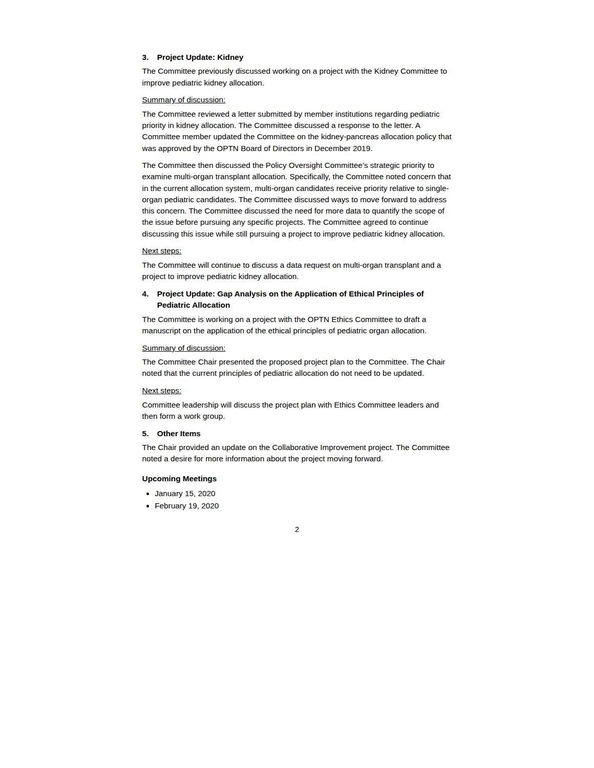Project Update: Kidney
The Committee previously discussed working on a project with the Kidney Committee to improve pediatric kidney allocation.
Summary of discussion:
The Committee reviewed a letter submitted by member institutions regarding pediatric priority in kidney allocation. The Committee discussed a response to the letter. A Committee member updated the Committee on the kidney-pancreas allocation policy that was approved by the OPTN Board of Directors in December 2019.
The Committee then discussed the Policy Oversight Committee’s strategic priority to examine multi-organ transplant allocation. Specifically, the Committee noted concern that in the current allocation system, multi-organ candidates receive priority relative to single-organ pediatric candidates. The Committee discussed ways to move forward to address this concern. The Committee discussed the need for more data to quantify the scope of the issue before pursuing any specific projects. The Committee agreed to continue discussing this issue while still pursuing a project to improve pediatric kidney allocation.
Next steps:
The Committee will continue to discuss a data request on multi-organ transplant and a project to improve pediatric kidney allocation.
Project Update: Gap Analysis on the Application of Ethical Principles of Pediatric Allocation
The Committee is working on a project with the OPTN Ethics Committee to draft a manuscript on the application of the ethical principles of pediatric organ allocation.
Summary of discussion:
The Committee Chair presented the proposed project plan to the Committee. The Chair noted that the current principles of pediatric allocation do not need to be updated.
Next steps:
Committee leadership will discuss the project plan with Ethics Committee leaders and then form a work group.
Other Items
The Chair provided an update on the Collaborative Improvement project. The Committee noted a desire for more information about the project moving forward.
Upcoming Meetings
January 15, 2020
February 19, 2020
2